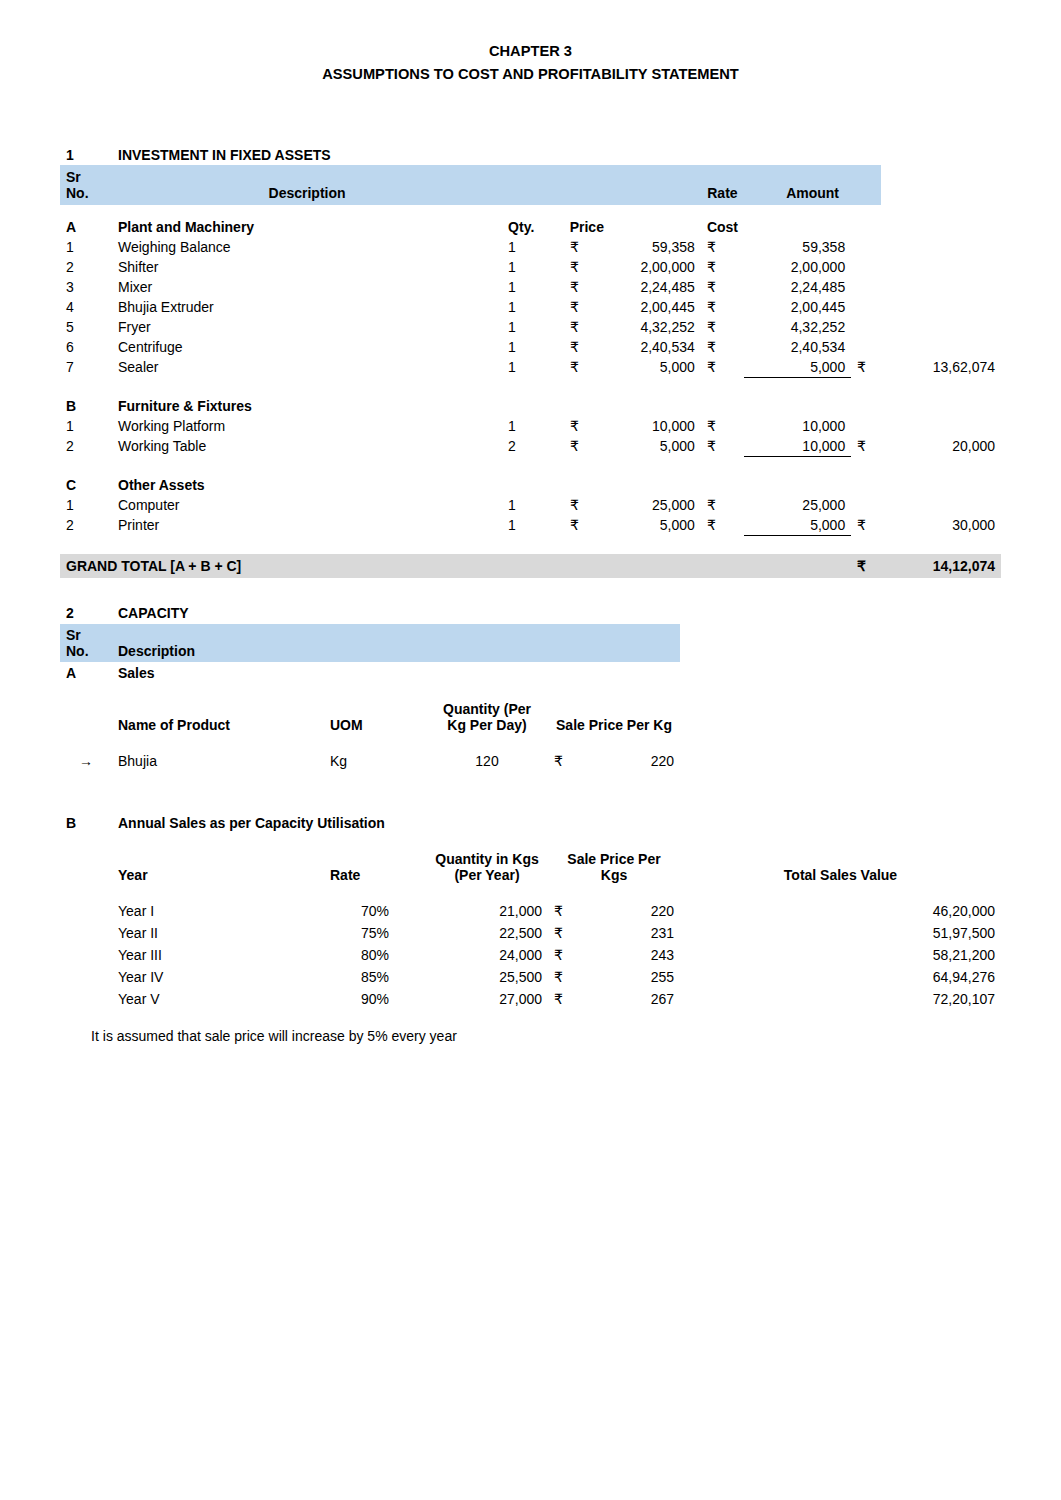CHAPTER 3
ASSUMPTIONS TO COST AND PROFITABILITY STATEMENT
| 1 | INVESTMENT IN FIXED ASSETS |
| Sr No. | Description | | | | Rate | Amount |
| A | Plant and Machinery | Qty. | Price | Cost | |
| 1 | Weighing Balance | 1 | ₹ | 59,358 | ₹ | 59,358 | |
| 2 | Shifter | 1 | ₹ | 2,00,000 | ₹ | 2,00,000 | |
| 3 | Mixer | 1 | ₹ | 2,24,485 | ₹ | 2,24,485 | |
| 4 | Bhujia Extruder | 1 | ₹ | 2,00,445 | ₹ | 2,00,445 | |
| 5 | Fryer | 1 | ₹ | 4,32,252 | ₹ | 4,32,252 | |
| 6 | Centrifuge | 1 | ₹ | 2,40,534 | ₹ | 2,40,534 | |
| 7 | Sealer | 1 | ₹ | 5,000 | ₹ | 5,000 | ₹ | 13,62,074 |
| B | Furniture & Fixtures | |
| 1 | Working Platform | 1 | ₹ | 10,000 | ₹ | 10,000 | |
| 2 | Working Table | 2 | ₹ | 5,000 | ₹ | 10,000 | ₹ | 20,000 |
| C | Other Assets | |
| 1 | Computer | 1 | ₹ | 25,000 | ₹ | 25,000 | |
| 2 | Printer | 1 | ₹ | 5,000 | ₹ | 5,000 | ₹ | 30,000 |
| GRAND TOTAL [A + B + C] | | ₹ | 14,12,074 |
| 2 | CAPACITY |
| Sr No. | Description |
| A | Sales |
| | Name of Product | UOM | Quantity (Per Kg Per Day) | Sale Price Per Kg |
| → | Bhujia | Kg | 120 | ₹ | 220 |
| B | Annual Sales as per Capacity Utilisation |
| | Year | Rate | Quantity in Kgs (Per Year) | Sale Price Per Kgs | Total Sales Value |
| | Year I | 70% | 21,000 | ₹ | 220 | 46,20,000 |
| | Year II | 75% | 22,500 | ₹ | 231 | 51,97,500 |
| | Year III | 80% | 24,000 | ₹ | 243 | 58,21,200 |
| | Year IV | 85% | 25,500 | ₹ | 255 | 64,94,276 |
| | Year V | 90% | 27,000 | ₹ | 267 | 72,20,107 |
It is assumed that sale price will increase by 5% every year